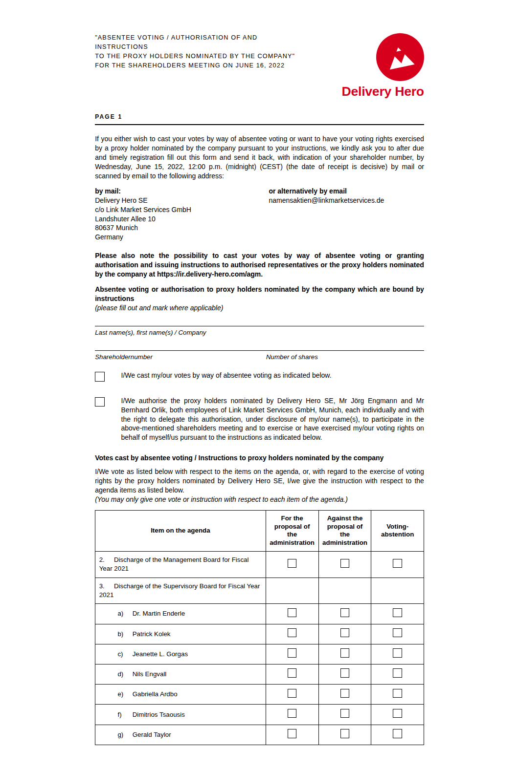"Absentee voting / Authorisation of and instructions
to the proxy holders nominated by the company"
for the shareholders meeting on June 16, 2022
Delivery Hero
PAGE 1
If you either wish to cast your votes by way of absentee voting or want to have your voting rights exercised by a proxy holder nominated by the company pursuant to your instructions, we kindly ask you to after due and timely registration fill out this form and send it back, with indication of your shareholder number, by Wednesday, June 15, 2022, 12:00 p.m. (midnight) (CEST) (the date of receipt is decisive) by mail or scanned by email to the following address:
by mail:
Delivery Hero SE
c/o Link Market Services GmbH
Landshuter Allee 10
80637 Munich
Germany
or alternatively by email
namensaktien@linkmarketservices.de
Please also note the possibility to cast your votes by way of absentee voting or granting authorisation and issuing instructions to authorised representatives or the proxy holders nominated by the company at https://ir.delivery-hero.com/agm.
Absentee voting or authorisation to proxy holders nominated by the company which are bound by instructions
(please fill out and mark where applicable)
Last name(s), first name(s) / Company
Shareholdernumber
Number of shares
I/We cast my/our votes by way of absentee voting as indicated below.
I/We authorise the proxy holders nominated by Delivery Hero SE, Mr Jörg Engmann and Mr Bernhard Orlik, both employees of Link Market Services GmbH, Munich, each individually and with the right to delegate this authorisation, under disclosure of my/our name(s), to participate in the above-mentioned shareholders meeting and to exercise or have exercised my/our voting rights on behalf of myself/us pursuant to the instructions as indicated below.
Votes cast by absentee voting / Instructions to proxy holders nominated by the company
I/We vote as listed below with respect to the items on the agenda, or, with regard to the exercise of voting rights by the proxy holders nominated by Delivery Hero SE, I/we give the instruction with respect to the agenda items as listed below.
(You may only give one vote or instruction with respect to each item of the agenda.)
| Item on the agenda | For the proposal of the administration | Against the proposal of the administration | Voting-abstention |
| --- | --- | --- | --- |
| 2. Discharge of the Management Board for Fiscal Year 2021 | | | |
| 3. Discharge of the Supervisory Board for Fiscal Year 2021 | | | |
| a) Dr. Martin Enderle | | | |
| b) Patrick Kolek | | | |
| c) Jeanette L. Gorgas | | | |
| d) Nils Engvall | | | |
| e) Gabriella Ardbo | | | |
| f) Dimitrios Tsaousis | | | |
| g) Gerald Taylor | | | |